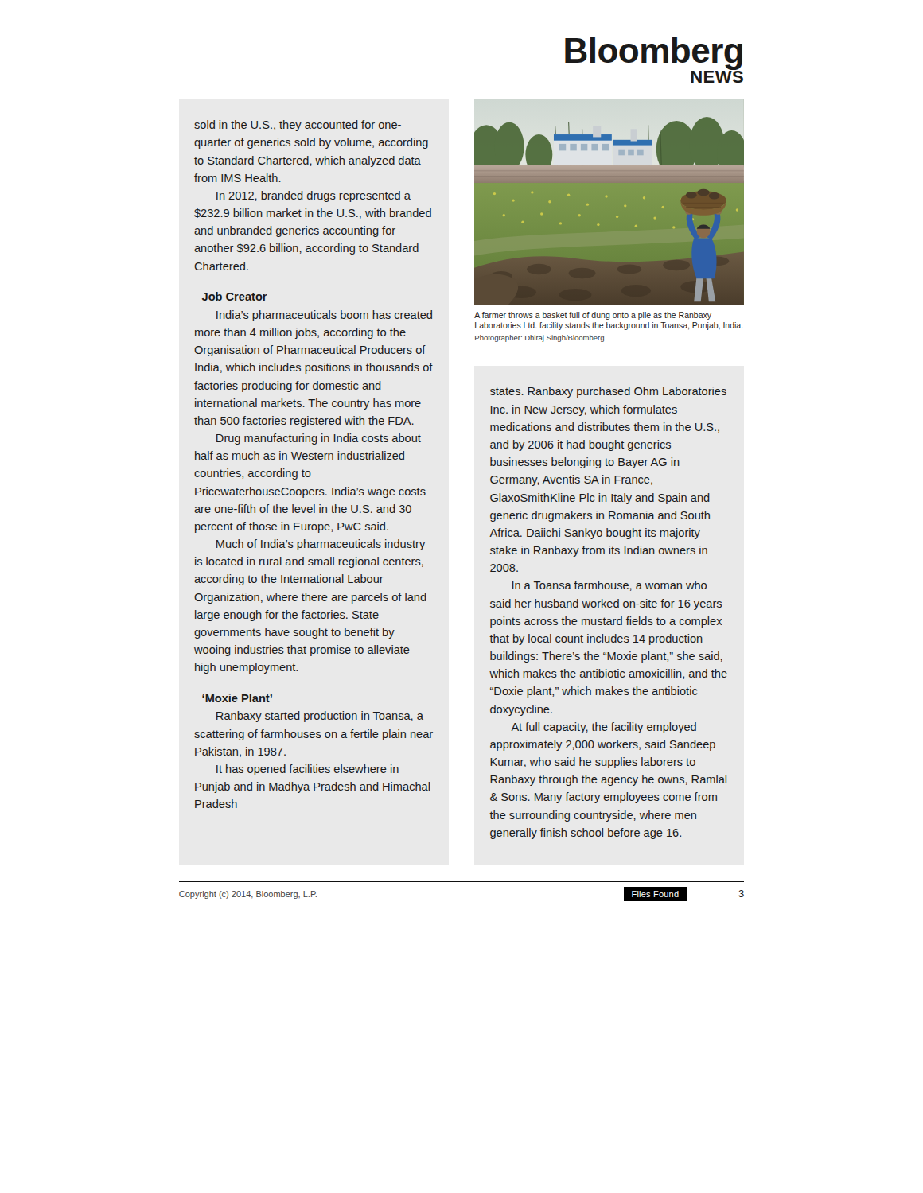Bloomberg
NEWS
sold in the U.S., they accounted for one-quarter of generics sold by volume, according to Standard Chartered, which analyzed data from IMS Health.
In 2012, branded drugs represented a $232.9 billion market in the U.S., with branded and unbranded generics accounting for another $92.6 billion, according to Standard Chartered.
Job Creator
India’s pharmaceuticals boom has created more than 4 million jobs, according to the Organisation of Pharmaceutical Producers of India, which includes positions in thousands of factories producing for domestic and international markets. The country has more than 500 factories registered with the FDA.
Drug manufacturing in India costs about half as much as in Western industrialized countries, according to PricewaterhouseCoopers. India’s wage costs are one-fifth of the level in the U.S. and 30 percent of those in Europe, PwC said.
Much of India’s pharmaceuticals industry is located in rural and small regional centers, according to the International Labour Organization, where there are parcels of land large enough for the factories. State governments have sought to benefit by wooing industries that promise to alleviate high unemployment.
‘Moxie Plant’
Ranbaxy started production in Toansa, a scattering of farmhouses on a fertile plain near Pakistan, in 1987.
It has opened facilities elsewhere in Punjab and in Madhya Pradesh and Himachal Pradesh
A farmer throws a basket full of dung onto a pile as the Ranbaxy Laboratories Ltd. facility stands the background in Toansa, Punjab, India. Photographer: Dhiraj Singh/Bloomberg
states. Ranbaxy purchased Ohm Laboratories Inc. in New Jersey, which formulates medications and distributes them in the U.S., and by 2006 it had bought generics businesses belonging to Bayer AG in Germany, Aventis SA in France, GlaxoSmithKline Plc in Italy and Spain and generic drugmakers in Romania and South Africa. Daiichi Sankyo bought its majority stake in Ranbaxy from its Indian owners in 2008.
In a Toansa farmhouse, a woman who said her husband worked on-site for 16 years points across the mustard fields to a complex that by local count includes 14 production buildings: There’s the “Moxie plant,” she said, which makes the antibiotic amoxicillin, and the “Doxie plant,” which makes the antibiotic doxycycline.
At full capacity, the facility employed approximately 2,000 workers, said Sandeep Kumar, who said he supplies laborers to Ranbaxy through the agency he owns, Ramlal & Sons. Many factory employees come from the surrounding countryside, where men generally finish school before age 16.
Copyright (c) 2014, Bloomberg, L.P. Flies Found 3